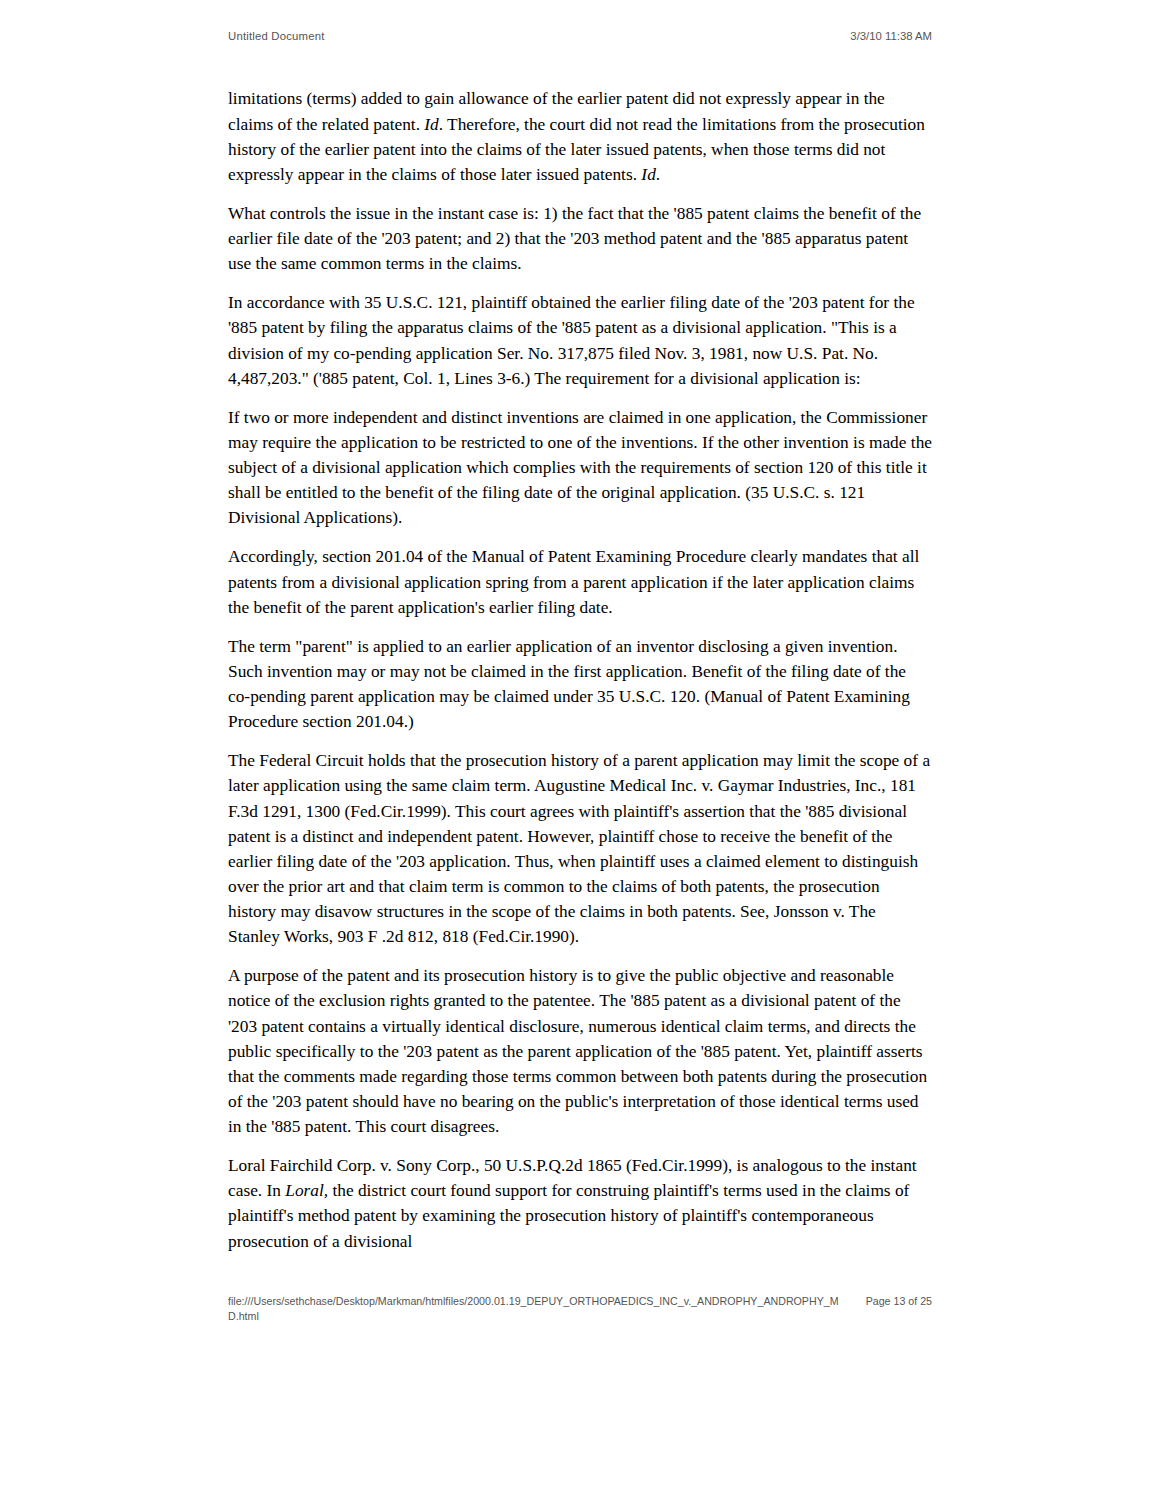Untitled Document
3/3/10 11:38 AM
limitations (terms) added to gain allowance of the earlier patent did not expressly appear in the claims of the related patent. Id. Therefore, the court did not read the limitations from the prosecution history of the earlier patent into the claims of the later issued patents, when those terms did not expressly appear in the claims of those later issued patents. Id.
What controls the issue in the instant case is: 1) the fact that the '885 patent claims the benefit of the earlier file date of the '203 patent; and 2) that the '203 method patent and the '885 apparatus patent use the same common terms in the claims.
In accordance with 35 U.S.C. 121, plaintiff obtained the earlier filing date of the '203 patent for the '885 patent by filing the apparatus claims of the '885 patent as a divisional application. "This is a division of my co-pending application Ser. No. 317,875 filed Nov. 3, 1981, now U.S. Pat. No. 4,487,203." ('885 patent, Col. 1, Lines 3-6.) The requirement for a divisional application is:
If two or more independent and distinct inventions are claimed in one application, the Commissioner may require the application to be restricted to one of the inventions. If the other invention is made the subject of a divisional application which complies with the requirements of section 120 of this title it shall be entitled to the benefit of the filing date of the original application. (35 U.S.C. s. 121 Divisional Applications).
Accordingly, section 201.04 of the Manual of Patent Examining Procedure clearly mandates that all patents from a divisional application spring from a parent application if the later application claims the benefit of the parent application's earlier filing date.
The term "parent" is applied to an earlier application of an inventor disclosing a given invention. Such invention may or may not be claimed in the first application. Benefit of the filing date of the co-pending parent application may be claimed under 35 U.S.C. 120. (Manual of Patent Examining Procedure section 201.04.)
The Federal Circuit holds that the prosecution history of a parent application may limit the scope of a later application using the same claim term. Augustine Medical Inc. v. Gaymar Industries, Inc., 181 F.3d 1291, 1300 (Fed.Cir.1999). This court agrees with plaintiff's assertion that the '885 divisional patent is a distinct and independent patent. However, plaintiff chose to receive the benefit of the earlier filing date of the '203 application. Thus, when plaintiff uses a claimed element to distinguish over the prior art and that claim term is common to the claims of both patents, the prosecution history may disavow structures in the scope of the claims in both patents. See, Jonsson v. The Stanley Works, 903 F .2d 812, 818 (Fed.Cir.1990).
A purpose of the patent and its prosecution history is to give the public objective and reasonable notice of the exclusion rights granted to the patentee. The '885 patent as a divisional patent of the '203 patent contains a virtually identical disclosure, numerous identical claim terms, and directs the public specifically to the '203 patent as the parent application of the '885 patent. Yet, plaintiff asserts that the comments made regarding those terms common between both patents during the prosecution of the '203 patent should have no bearing on the public's interpretation of those identical terms used in the '885 patent. This court disagrees.
Loral Fairchild Corp. v. Sony Corp., 50 U.S.P.Q.2d 1865 (Fed.Cir.1999), is analogous to the instant case. In Loral, the district court found support for construing plaintiff's terms used in the claims of plaintiff's method patent by examining the prosecution history of plaintiff's contemporaneous prosecution of a divisional
file:///Users/sethchase/Desktop/Markman/htmlfiles/2000.01.19_DEPUY_ORTHOPAEDICS_INC_v._ANDROPHY_ANDROPHY_MD.html
Page 13 of 25